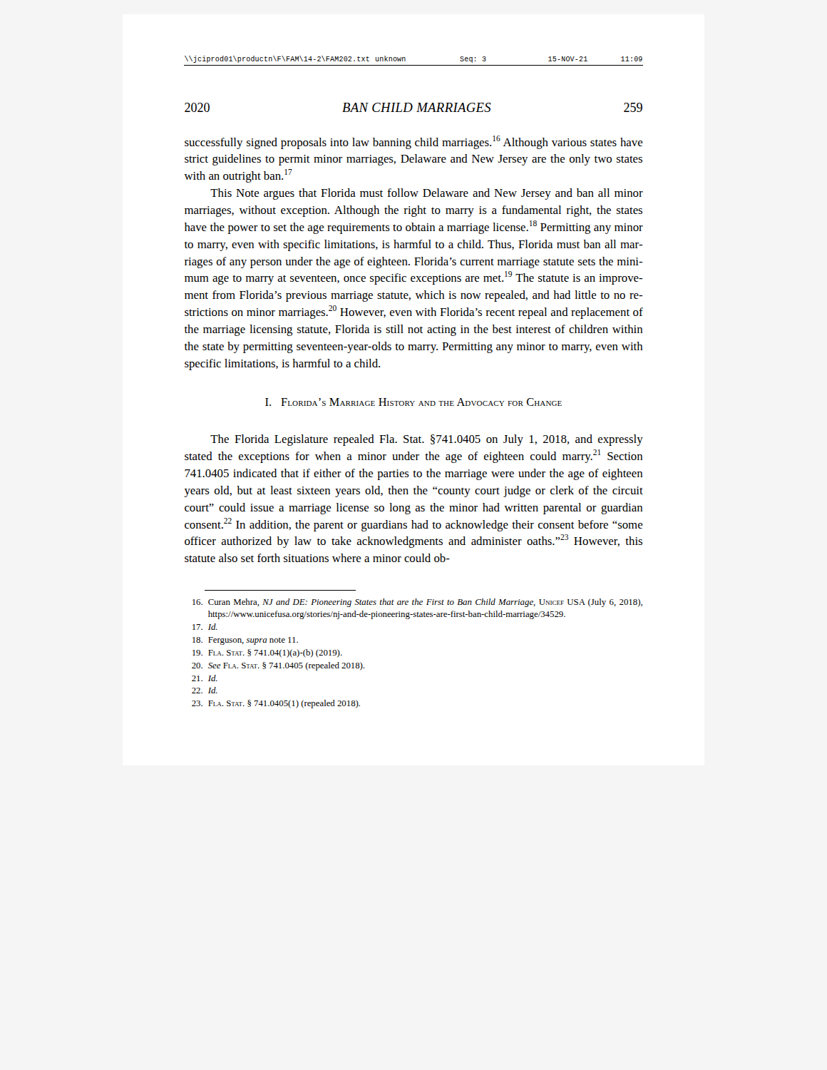\\jciprod01\productn\F\FAM\14-2\FAM202.txt unknown Seq: 315-NOV-2111:09
2020 BAN CHILD MARRIAGES 259
successfully signed proposals into law banning child marriages.16 Although various states have strict guidelines to permit minor marriages, Delaware and New Jersey are the only two states with an outright ban.17
This Note argues that Florida must follow Delaware and New Jersey and ban all minor marriages, without exception. Although the right to marry is a fundamental right, the states have the power to set the age requirements to obtain a marriage license.18 Permitting any minor to marry, even with specific limitations, is harmful to a child. Thus, Florida must ban all marriages of any person under the age of eighteen. Florida’s current marriage statute sets the minimum age to marry at seventeen, once specific exceptions are met.19 The statute is an improvement from Florida’s previous marriage statute, which is now repealed, and had little to no restrictions on minor marriages.20 However, even with Florida’s recent repeal and replacement of the marriage licensing statute, Florida is still not acting in the best interest of children within the state by permitting seventeen-year-olds to marry. Permitting any minor to marry, even with specific limitations, is harmful to a child.
I. Florida’s Marriage History and the Advocacy for Change
The Florida Legislature repealed Fla. Stat. §741.0405 on July 1, 2018, and expressly stated the exceptions for when a minor under the age of eighteen could marry.21 Section 741.0405 indicated that if either of the parties to the marriage were under the age of eighteen years old, but at least sixteen years old, then the “county court judge or clerk of the circuit court” could issue a marriage license so long as the minor had written parental or guardian consent.22 In addition, the parent or guardians had to acknowledge their consent before “some officer authorized by law to take acknowledgments and administer oaths.”23 However, this statute also set forth situations where a minor could ob-
16. Curan Mehra, NJ and DE: Pioneering States that are the First to Ban Child Marriage, Unicef USA (July 6, 2018), https://www.unicefusa.org/stories/nj-and-de-pioneering-states-are-first-ban-child-marriage/34529.
17. Id.
18. Ferguson, supra note 11.
19. Fla. Stat. § 741.04(1)(a)-(b) (2019).
20. See Fla. Stat. § 741.0405 (repealed 2018).
21. Id.
22. Id.
23. Fla. Stat. § 741.0405(1) (repealed 2018).